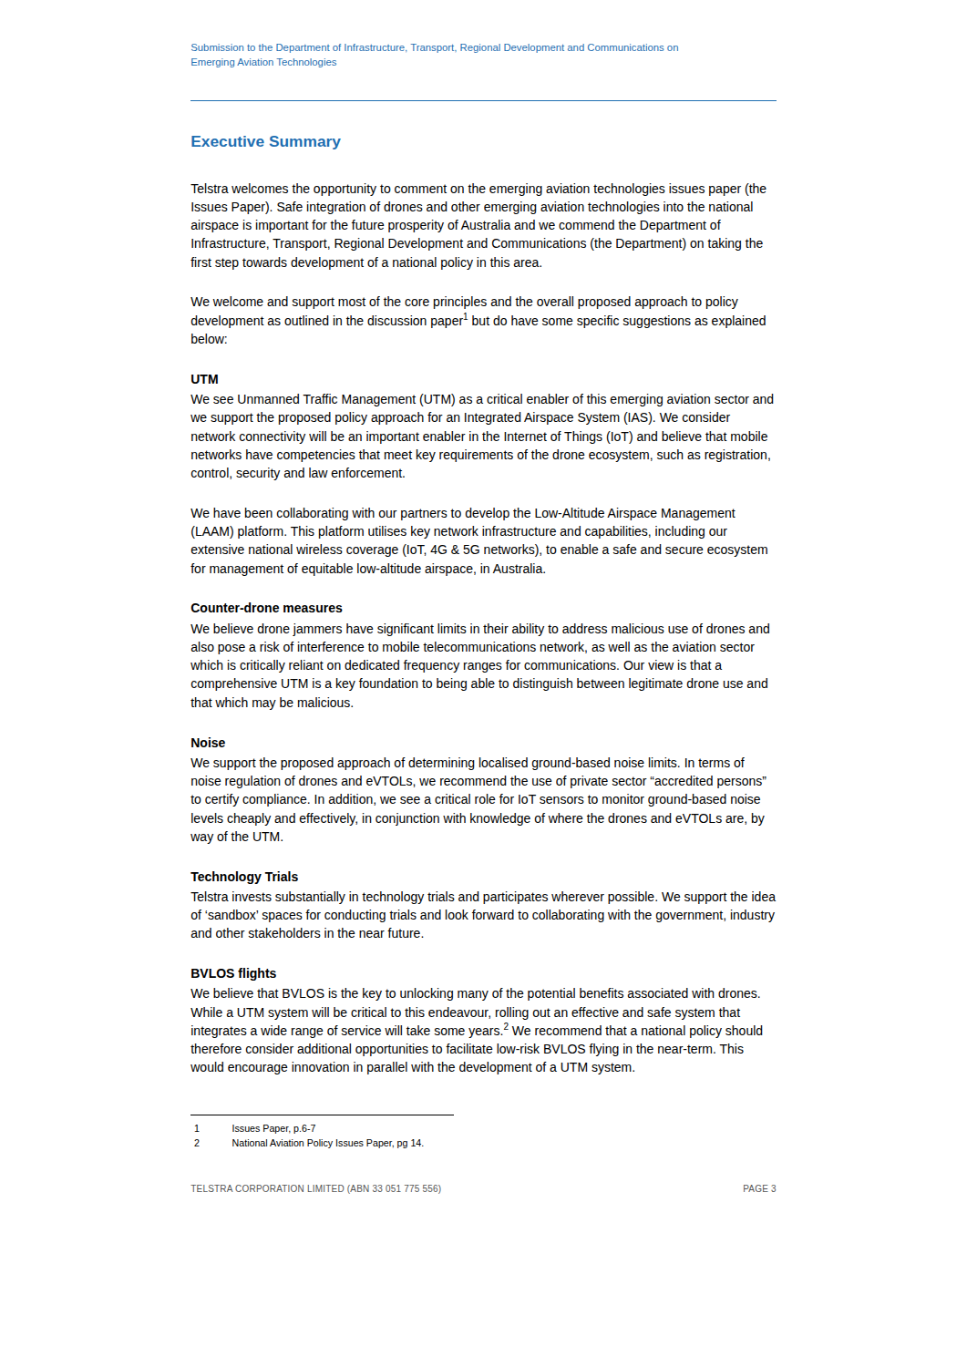Submission to the Department of Infrastructure, Transport, Regional Development and Communications on
Emerging Aviation Technologies
Executive Summary
Telstra welcomes the opportunity to comment on the emerging aviation technologies issues paper (the Issues Paper). Safe integration of drones and other emerging aviation technologies into the national airspace is important for the future prosperity of Australia and we commend the Department of Infrastructure, Transport, Regional Development and Communications (the Department) on taking the first step towards development of a national policy in this area.
We welcome and support most of the core principles and the overall proposed approach to policy development as outlined in the discussion paper1 but do have some specific suggestions as explained below:
UTM
We see Unmanned Traffic Management (UTM) as a critical enabler of this emerging aviation sector and we support the proposed policy approach for an Integrated Airspace System (IAS). We consider network connectivity will be an important enabler in the Internet of Things (IoT) and believe that mobile networks have competencies that meet key requirements of the drone ecosystem, such as registration, control, security and law enforcement.
We have been collaborating with our partners to develop the Low-Altitude Airspace Management (LAAM) platform. This platform utilises key network infrastructure and capabilities, including our extensive national wireless coverage (IoT, 4G & 5G networks), to enable a safe and secure ecosystem for management of equitable low-altitude airspace, in Australia.
Counter-drone measures
We believe drone jammers have significant limits in their ability to address malicious use of drones and also pose a risk of interference to mobile telecommunications network, as well as the aviation sector which is critically reliant on dedicated frequency ranges for communications. Our view is that a comprehensive UTM is a key foundation to being able to distinguish between legitimate drone use and that which may be malicious.
Noise
We support the proposed approach of determining localised ground-based noise limits. In terms of noise regulation of drones and eVTOLs, we recommend the use of private sector “accredited persons” to certify compliance. In addition, we see a critical role for IoT sensors to monitor ground-based noise levels cheaply and effectively, in conjunction with knowledge of where the drones and eVTOLs are, by way of the UTM.
Technology Trials
Telstra invests substantially in technology trials and participates wherever possible. We support the idea of ‘sandbox’ spaces for conducting trials and look forward to collaborating with the government, industry and other stakeholders in the near future.
BVLOS flights
We believe that BVLOS is the key to unlocking many of the potential benefits associated with drones. While a UTM system will be critical to this endeavour, rolling out an effective and safe system that integrates a wide range of service will take some years.2 We recommend that a national policy should therefore consider additional opportunities to facilitate low-risk BVLOS flying in the near-term. This would encourage innovation in parallel with the development of a UTM system.
| 1 | Issues Paper, p.6-7 |
| 2 | National Aviation Policy Issues Paper, pg 14. |
TELSTRA CORPORATION LIMITED (ABN 33 051 775 556) PAGE 3